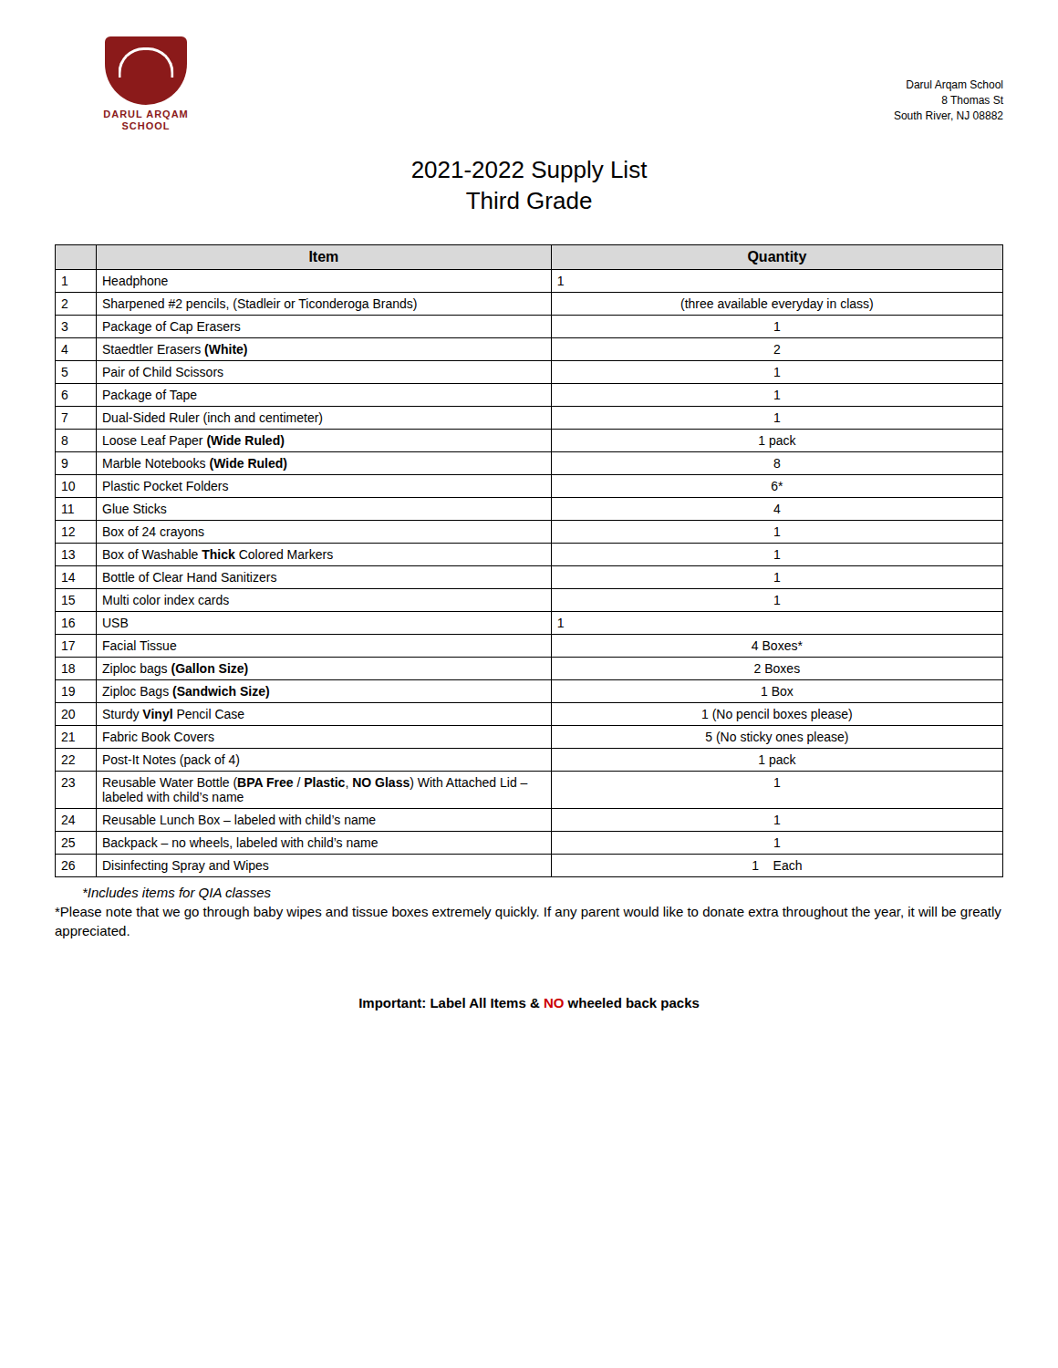DARUL ARQAM
SCHOOL
Darul Arqam School
8 Thomas St
South River, NJ 08882
2021-2022 Supply List
Third Grade
| | Item | Quantity |
| --- | --- | --- |
| 1 | Headphone | 1 |
| 2 | Sharpened #2 pencils, (Stadleir or Ticonderoga Brands) | (three available everyday in class) |
| 3 | Package of Cap Erasers | 1 |
| 4 | Staedtler Erasers (White) | 2 |
| 5 | Pair of Child Scissors | 1 |
| 6 | Package of Tape | 1 |
| 7 | Dual-Sided Ruler (inch and centimeter) | 1 |
| 8 | Loose Leaf Paper (Wide Ruled) | 1 pack |
| 9 | Marble Notebooks (Wide Ruled) | 8 |
| 10 | Plastic Pocket Folders | 6* |
| 11 | Glue Sticks | 4 |
| 12 | Box of 24 crayons | 1 |
| 13 | Box of Washable Thick Colored Markers | 1 |
| 14 | Bottle of Clear Hand Sanitizers | 1 |
| 15 | Multi color index cards | 1 |
| 16 | USB | 1 |
| 17 | Facial Tissue | 4 Boxes* |
| 18 | Ziploc bags (Gallon Size) | 2 Boxes |
| 19 | Ziploc Bags (Sandwich Size) | 1 Box |
| 20 | Sturdy Vinyl Pencil Case | 1 (No pencil boxes please) |
| 21 | Fabric Book Covers | 5 (No sticky ones please) |
| 22 | Post-It Notes (pack of 4) | 1 pack |
| 23 | Reusable Water Bottle ( BPA Free / Plastic , NO Glass ) With Attached Lid – labeled with child’s name | 1 |
| 24 | Reusable Lunch Box – labeled with child’s name | 1 |
| 25 | Backpack – no wheels, labeled with child’s name | 1 |
| 26 | Disinfecting Spray and Wipes | 1 Each |
*Includes items for QIA classes
*Please note that we go through baby wipes and tissue boxes extremely quickly. If any parent would like to donate extra throughout the year, it will be greatly appreciated.
Important: Label All Items & NO wheeled back packs